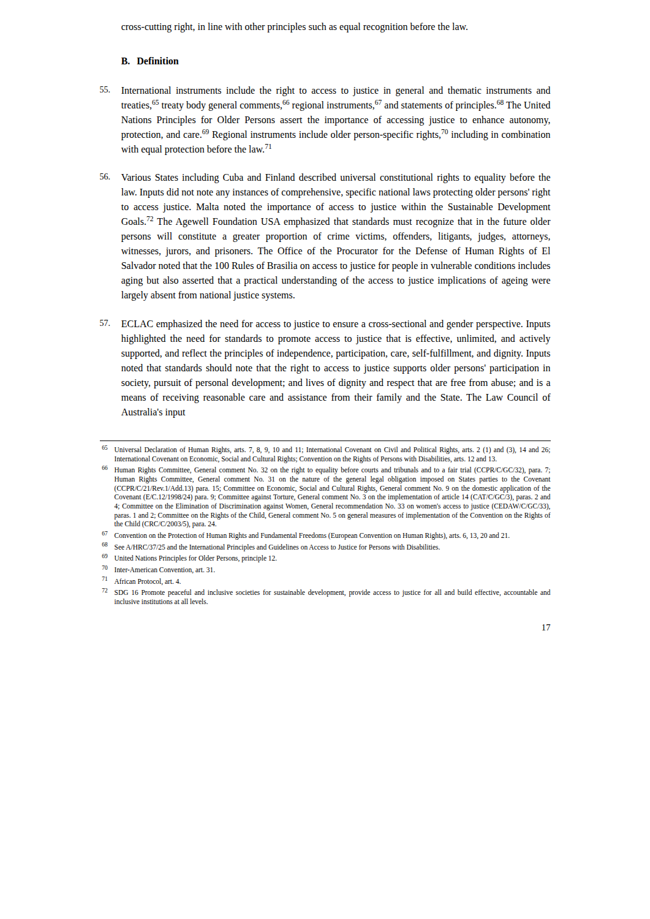cross-cutting right, in line with other principles such as equal recognition before the law.
B. Definition
International instruments include the right to access to justice in general and thematic instruments and treaties,65 treaty body general comments,66 regional instruments,67 and statements of principles.68 The United Nations Principles for Older Persons assert the importance of accessing justice to enhance autonomy, protection, and care.69 Regional instruments include older person-specific rights,70 including in combination with equal protection before the law.71
Various States including Cuba and Finland described universal constitutional rights to equality before the law. Inputs did not note any instances of comprehensive, specific national laws protecting older persons' right to access justice. Malta noted the importance of access to justice within the Sustainable Development Goals.72 The Agewell Foundation USA emphasized that standards must recognize that in the future older persons will constitute a greater proportion of crime victims, offenders, litigants, judges, attorneys, witnesses, jurors, and prisoners. The Office of the Procurator for the Defense of Human Rights of El Salvador noted that the 100 Rules of Brasilia on access to justice for people in vulnerable conditions includes aging but also asserted that a practical understanding of the access to justice implications of ageing were largely absent from national justice systems.
ECLAC emphasized the need for access to justice to ensure a cross-sectional and gender perspective. Inputs highlighted the need for standards to promote access to justice that is effective, unlimited, and actively supported, and reflect the principles of independence, participation, care, self-fulfillment, and dignity. Inputs noted that standards should note that the right to access to justice supports older persons' participation in society, pursuit of personal development; and lives of dignity and respect that are free from abuse; and is a means of receiving reasonable care and assistance from their family and the State. The Law Council of Australia's input
Universal Declaration of Human Rights, arts. 7, 8, 9, 10 and 11; International Covenant on Civil and Political Rights, arts. 2 (1) and (3), 14 and 26; International Covenant on Economic, Social and Cultural Rights; Convention on the Rights of Persons with Disabilities, arts. 12 and 13.
Human Rights Committee, General comment No. 32 on the right to equality before courts and tribunals and to a fair trial (CCPR/C/GC/32), para. 7; Human Rights Committee, General comment No. 31 on the nature of the general legal obligation imposed on States parties to the Covenant (CCPR/C/21/Rev.1/Add.13) para. 15; Committee on Economic, Social and Cultural Rights, General comment No. 9 on the domestic application of the Covenant (E/C.12/1998/24) para. 9; Committee against Torture, General comment No. 3 on the implementation of article 14 (CAT/C/GC/3), paras. 2 and 4; Committee on the Elimination of Discrimination against Women, General recommendation No. 33 on women's access to justice (CEDAW/C/GC/33), paras. 1 and 2; Committee on the Rights of the Child, General comment No. 5 on general measures of implementation of the Convention on the Rights of the Child (CRC/C/2003/5), para. 24.
Convention on the Protection of Human Rights and Fundamental Freedoms (European Convention on Human Rights), arts. 6, 13, 20 and 21.
See A/HRC/37/25 and the International Principles and Guidelines on Access to Justice for Persons with Disabilities.
United Nations Principles for Older Persons, principle 12.
Inter-American Convention, art. 31.
African Protocol, art. 4.
SDG 16 Promote peaceful and inclusive societies for sustainable development, provide access to justice for all and build effective, accountable and inclusive institutions at all levels.
17